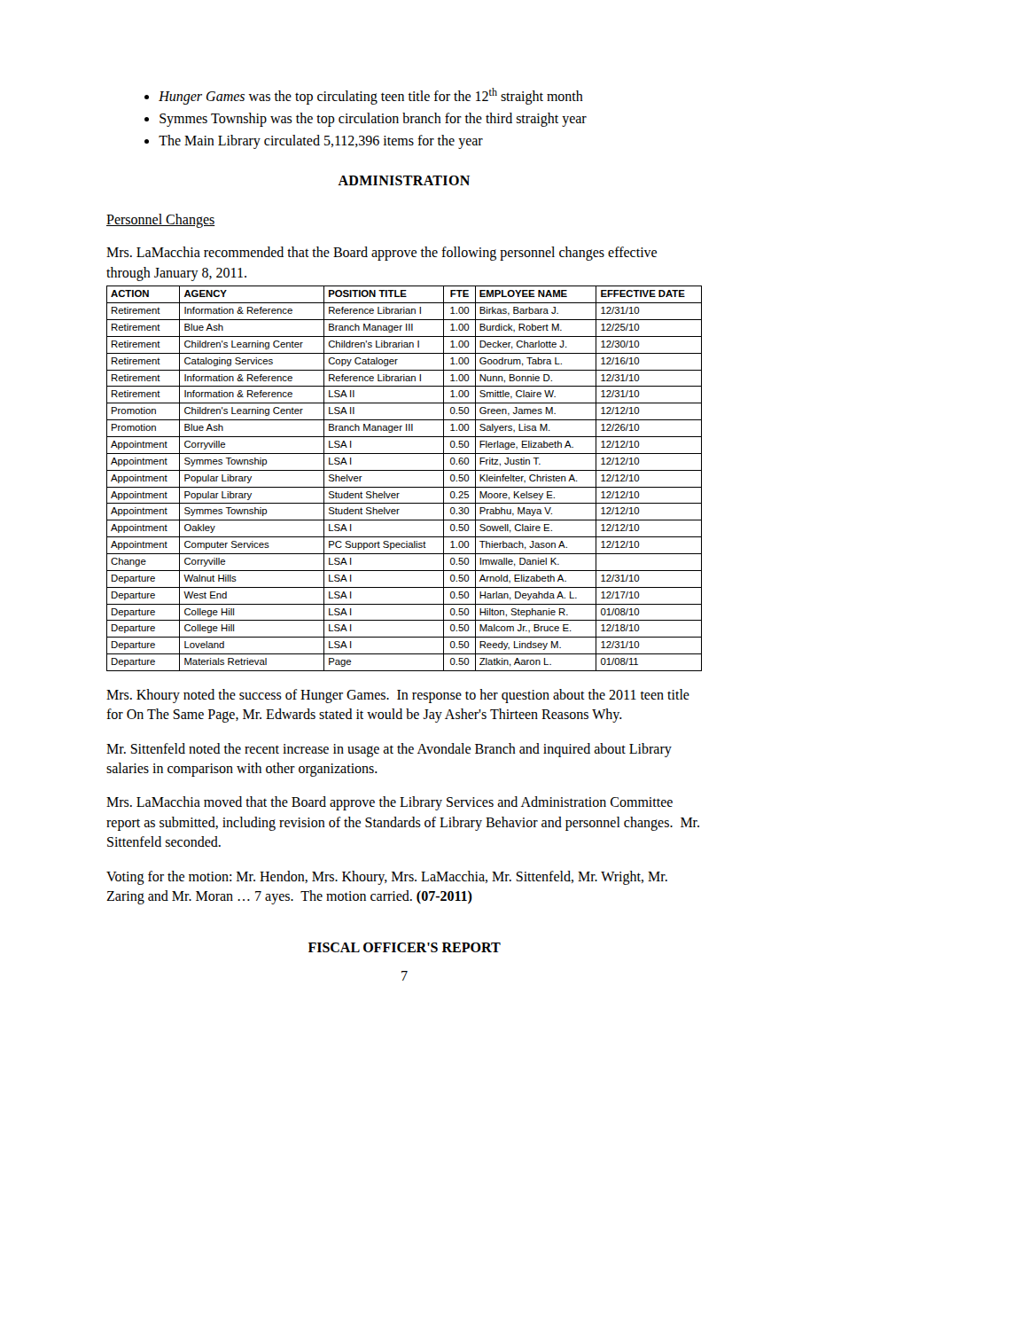Hunger Games was the top circulating teen title for the 12th straight month
Symmes Township was the top circulation branch for the third straight year
The Main Library circulated 5,112,396 items for the year
ADMINISTRATION
Personnel Changes
Mrs. LaMacchia recommended that the Board approve the following personnel changes effective through January 8, 2011.
| ACTION | AGENCY | POSITION TITLE | FTE | EMPLOYEE NAME | EFFECTIVE DATE |
| --- | --- | --- | --- | --- | --- |
| Retirement | Information & Reference | Reference Librarian I | 1.00 | Birkas, Barbara J. | 12/31/10 |
| Retirement | Blue Ash | Branch Manager III | 1.00 | Burdick, Robert M. | 12/25/10 |
| Retirement | Children's Learning Center | Children's Librarian I | 1.00 | Decker, Charlotte J. | 12/30/10 |
| Retirement | Cataloging Services | Copy Cataloger | 1.00 | Goodrum, Tabra L. | 12/16/10 |
| Retirement | Information & Reference | Reference Librarian I | 1.00 | Nunn, Bonnie D. | 12/31/10 |
| Retirement | Information & Reference | LSA II | 1.00 | Smittle, Claire W. | 12/31/10 |
| Promotion | Children's Learning Center | LSA II | 0.50 | Green, James M. | 12/12/10 |
| Promotion | Blue Ash | Branch Manager III | 1.00 | Salyers, Lisa M. | 12/26/10 |
| Appointment | Corryville | LSA I | 0.50 | Flerlage, Elizabeth A. | 12/12/10 |
| Appointment | Symmes Township | LSA I | 0.60 | Fritz, Justin T. | 12/12/10 |
| Appointment | Popular Library | Shelver | 0.50 | Kleinfelter, Christen A. | 12/12/10 |
| Appointment | Popular Library | Student Shelver | 0.25 | Moore, Kelsey E. | 12/12/10 |
| Appointment | Symmes Township | Student Shelver | 0.30 | Prabhu, Maya V. | 12/12/10 |
| Appointment | Oakley | LSA I | 0.50 | Sowell, Claire E. | 12/12/10 |
| Appointment | Computer Services | PC Support Specialist | 1.00 | Thierbach, Jason A. | 12/12/10 |
| Change | Corryville | LSA I | 0.50 | Imwalle, Daniel K. | |
| Departure | Walnut Hills | LSA I | 0.50 | Arnold, Elizabeth A. | 12/31/10 |
| Departure | West End | LSA I | 0.50 | Harlan, Deyahda A. L. | 12/17/10 |
| Departure | College Hill | LSA I | 0.50 | Hilton, Stephanie R. | 01/08/10 |
| Departure | College Hill | LSA I | 0.50 | Malcom Jr., Bruce E. | 12/18/10 |
| Departure | Loveland | LSA I | 0.50 | Reedy, Lindsey M. | 12/31/10 |
| Departure | Materials Retrieval | Page | 0.50 | Zlatkin, Aaron L. | 01/08/11 |
Mrs. Khoury noted the success of Hunger Games. In response to her question about the 2011 teen title for On The Same Page, Mr. Edwards stated it would be Jay Asher's Thirteen Reasons Why.
Mr. Sittenfeld noted the recent increase in usage at the Avondale Branch and inquired about Library salaries in comparison with other organizations.
Mrs. LaMacchia moved that the Board approve the Library Services and Administration Committee report as submitted, including revision of the Standards of Library Behavior and personnel changes. Mr. Sittenfeld seconded.
Voting for the motion: Mr. Hendon, Mrs. Khoury, Mrs. LaMacchia, Mr. Sittenfeld, Mr. Wright, Mr. Zaring and Mr. Moran … 7 ayes. The motion carried. (07-2011)
FISCAL OFFICER'S REPORT
7